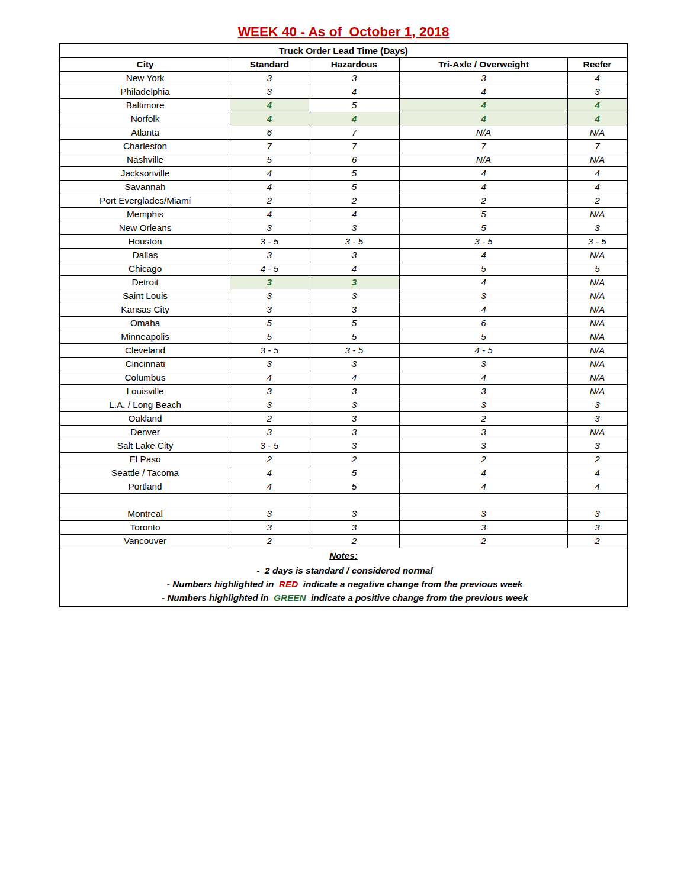WEEK 40 - As of October 1, 2018
| Truck Order Lead Time (Days) |
| City | Standard | Hazardous | Tri-Axle / Overweight | Reefer |
| New York | 3 | 3 | 3 | 4 |
| Philadelphia | 3 | 4 | 4 | 3 |
| Baltimore | 4 | 5 | 4 | 4 |
| Norfolk | 4 | 4 | 4 | 4 |
| Atlanta | 6 | 7 | N/A | N/A |
| Charleston | 7 | 7 | 7 | 7 |
| Nashville | 5 | 6 | N/A | N/A |
| Jacksonville | 4 | 5 | 4 | 4 |
| Savannah | 4 | 5 | 4 | 4 |
| Port Everglades/Miami | 2 | 2 | 2 | 2 |
| Memphis | 4 | 4 | 5 | N/A |
| New Orleans | 3 | 3 | 5 | 3 |
| Houston | 3 - 5 | 3 - 5 | 3 - 5 | 3 - 5 |
| Dallas | 3 | 3 | 4 | N/A |
| Chicago | 4 - 5 | 4 | 5 | 5 |
| Detroit | 3 | 3 | 4 | N/A |
| Saint Louis | 3 | 3 | 3 | N/A |
| Kansas City | 3 | 3 | 4 | N/A |
| Omaha | 5 | 5 | 6 | N/A |
| Minneapolis | 5 | 5 | 5 | N/A |
| Cleveland | 3 - 5 | 3 - 5 | 4 - 5 | N/A |
| Cincinnati | 3 | 3 | 3 | N/A |
| Columbus | 4 | 4 | 4 | N/A |
| Louisville | 3 | 3 | 3 | N/A |
| L.A. / Long Beach | 3 | 3 | 3 | 3 |
| Oakland | 2 | 3 | 2 | 3 |
| Denver | 3 | 3 | 3 | N/A |
| Salt Lake City | 3 - 5 | 3 | 3 | 3 |
| El Paso | 2 | 2 | 2 | 2 |
| Seattle / Tacoma | 4 | 5 | 4 | 4 |
| Portland | 4 | 5 | 4 | 4 |
| Montreal | 3 | 3 | 3 | 3 |
| Toronto | 3 | 3 | 3 | 3 |
| Vancouver | 2 | 2 | 2 | 2 |
| Notes: - 2 days is standard / considered normal - Numbers highlighted in RED indicate a negative change from the previous week - Numbers highlighted in GREEN indicate a positive change from the previous week |